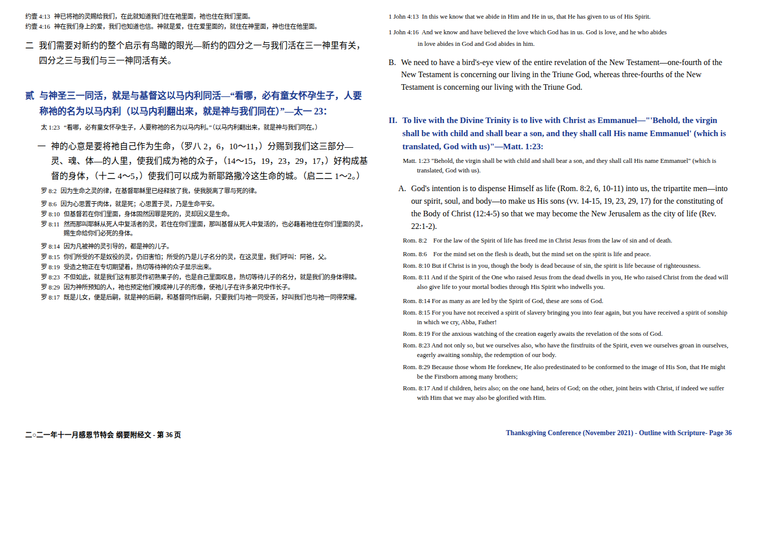约壹 4:13 神已将祂的灵赐给我们，在此就知道我们住在祂里面，祂也住在我们里面。
约壹 4:16 神在我们身上的爱，我们也知道也信。神就是爱，住在爱里面的，就住在神里面，神也住在他里面。
二 我们需要对新约的整个启示有鸟瞰的眼光—新约的四分之一与我们活在三一神里有关，四分之三与我们与三一神同活有关。
贰 与神圣三一同活，就是与基督这以马内利同活—“看哪，必有童女怀孕生子，人要称祂的名为以马内利（以马内利翻出来，就是神与我们同在）”—太一 23：
太 1:23 “看哪，必有童女怀孕生子，人要称祂的名为以马内利。”（以马内利翻出来，就是神与我们同在。）
一 神的心意是要将祂自己作为生命，（罗八 2，6，10～11，）分赐到我们这三部分—灵、魂、体—的人里，使我们成为祂的众子，（14～15，19，23，29，17，）好构成基督的身体，（十二 4～5，）使我们可以成为新耶路撒冷这生命的城。（启二二 1～2。）
罗 8:2 因为生命之灵的律，在基督耶稣里已经释放了我，使我脱离了罪与死的律。
罗 8:6 因为心思置于肉体，就是死；心思置于灵，乃是生命平安。
罗 8:10 但基督若在你们里面，身体固然因罪是死的，灵却因义是生命。
罗 8:11 然而那叫耶稣从死人中复活者的灵，若住在你们里面，那叫基督从死人中复活的，也必藉着祂住在你们里面的灵，赐生命给你们必死的身体。
罗 8:14 因为凡被神的灵引导的，都是神的儿子。
罗 8:15 你们所受的不是奴役的灵，仍旧害怕；所受的乃是儿子名分的灵，在这灵里，我们呼叫：阿爸，父。
罗 8:19 受造之物正在专切期望着，热切等待神的众子显示出来。
罗 8:23 不但如此，就是我们这有那灵作初熟果子的，也是自己里面叹息，热切等待儿子的名分，就是我们的身体得赎。
罗 8:29 因为神所预知的人，祂也预定他们模成神儿子的形像，使祂儿子在许多弟兄中作长子。
罗 8:17 既是儿女，便是后嗣，就是神的后嗣，和基督同作后嗣，只要我们与祂一同受苦，好叫我们也与祂一同得荣耀。
1 John 4:13 In this we know that we abide in Him and He in us, that He has given to us of His Spirit.
1 John 4:16 And we know and have believed the love which God has in us. God is love, and he who abides
in love abides in God and God abides in him.
B. We need to have a bird's-eye view of the entire revelation of the New Testament—one-fourth of the New Testament is concerning our living in the Triune God, whereas three-fourths of the New Testament is concerning our living with the Triune God.
II. To live with the Divine Trinity is to live with Christ as Emmanuel—"'Behold, the virgin shall be with child and shall bear a son, and they shall call His name Emmanuel' (which is translated, God with us)"—Matt. 1:23:
Matt. 1:23 "Behold, the virgin shall be with child and shall bear a son, and they shall call His name Emmanuel" (which is translated, God with us).
A. God's intention is to dispense Himself as life (Rom. 8:2, 6, 10-11) into us, the tripartite men—into our spirit, soul, and body—to make us His sons (vv. 14-15, 19, 23, 29, 17) for the constituting of the Body of Christ (12:4-5) so that we may become the New Jerusalem as the city of life (Rev. 22:1-2).
Rom. 8:2 For the law of the Spirit of life has freed me in Christ Jesus from the law of sin and of death.
Rom. 8:6 For the mind set on the flesh is death, but the mind set on the spirit is life and peace.
Rom. 8:10 But if Christ is in you, though the body is dead because of sin, the spirit is life because of righteousness.
Rom. 8:11 And if the Spirit of the One who raised Jesus from the dead dwells in you, He who raised Christ from the dead will also give life to your mortal bodies through His Spirit who indwells you.
Rom. 8:14 For as many as are led by the Spirit of God, these are sons of God.
Rom. 8:15 For you have not received a spirit of slavery bringing you into fear again, but you have received a spirit of sonship in which we cry, Abba, Father!
Rom. 8:19 For the anxious watching of the creation eagerly awaits the revelation of the sons of God.
Rom. 8:23 And not only so, but we ourselves also, who have the firstfruits of the Spirit, even we ourselves groan in ourselves, eagerly awaiting sonship, the redemption of our body.
Rom. 8:29 Because those whom He foreknew, He also predestinated to be conformed to the image of His Son, that He might be the Firstborn among many brothers;
Rom. 8:17 And if children, heirs also; on the one hand, heirs of God; on the other, joint heirs with Christ, if indeed we suffer with Him that we may also be glorified with Him.
二○二一年十一月感恩节特会 纲要附经文 - 第 36 页 Thanksgiving Conference (November 2021) - Outline with Scripture- Page 36